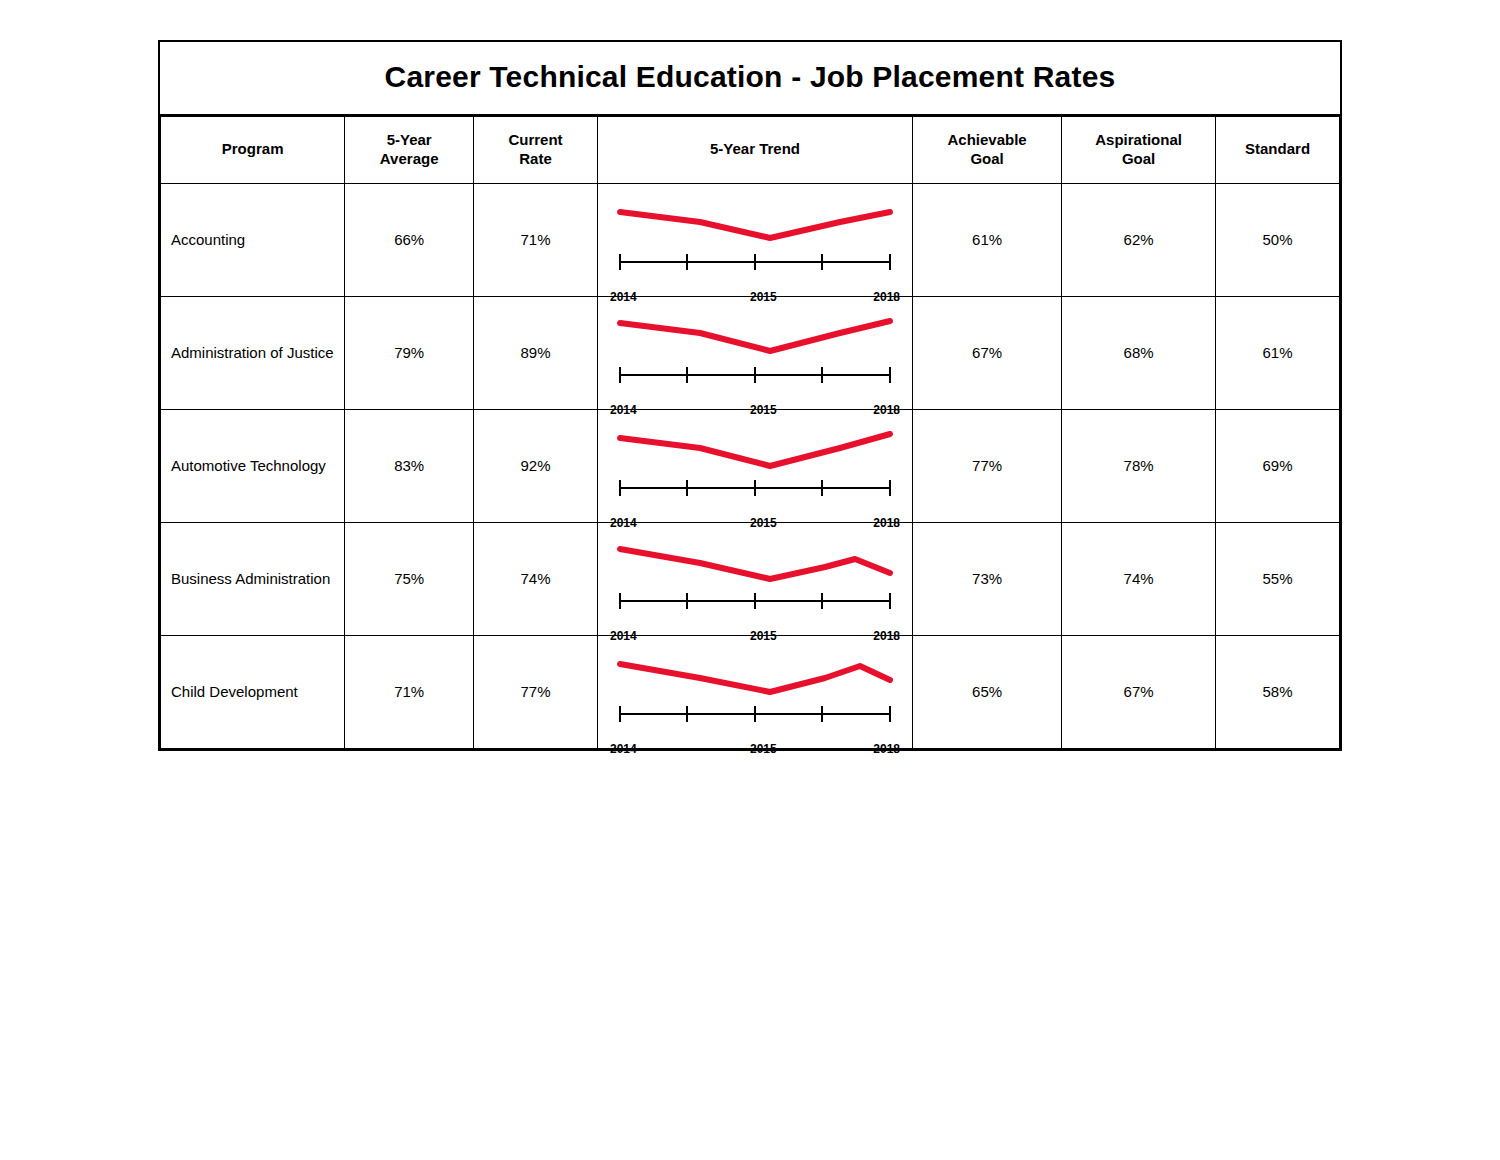Career Technical Education - Job Placement Rates
| Program | 5-Year Average | Current Rate | 5-Year Trend | Achievable Goal | Aspirational Goal | Standard |
| --- | --- | --- | --- | --- | --- | --- |
| Accounting | 66% | 71% | 2014 2015 2018 | 61% | 62% | 50% |
| Administration of Justice | 79% | 89% | 2014 2015 2018 | 67% | 68% | 61% |
| Automotive Technology | 83% | 92% | 2014 2015 2018 | 77% | 78% | 69% |
| Business Administration | 75% | 74% | 2014 2015 2018 | 73% | 74% | 55% |
| Child Development | 71% | 77% | 2014 2015 2018 | 65% | 67% | 58% |